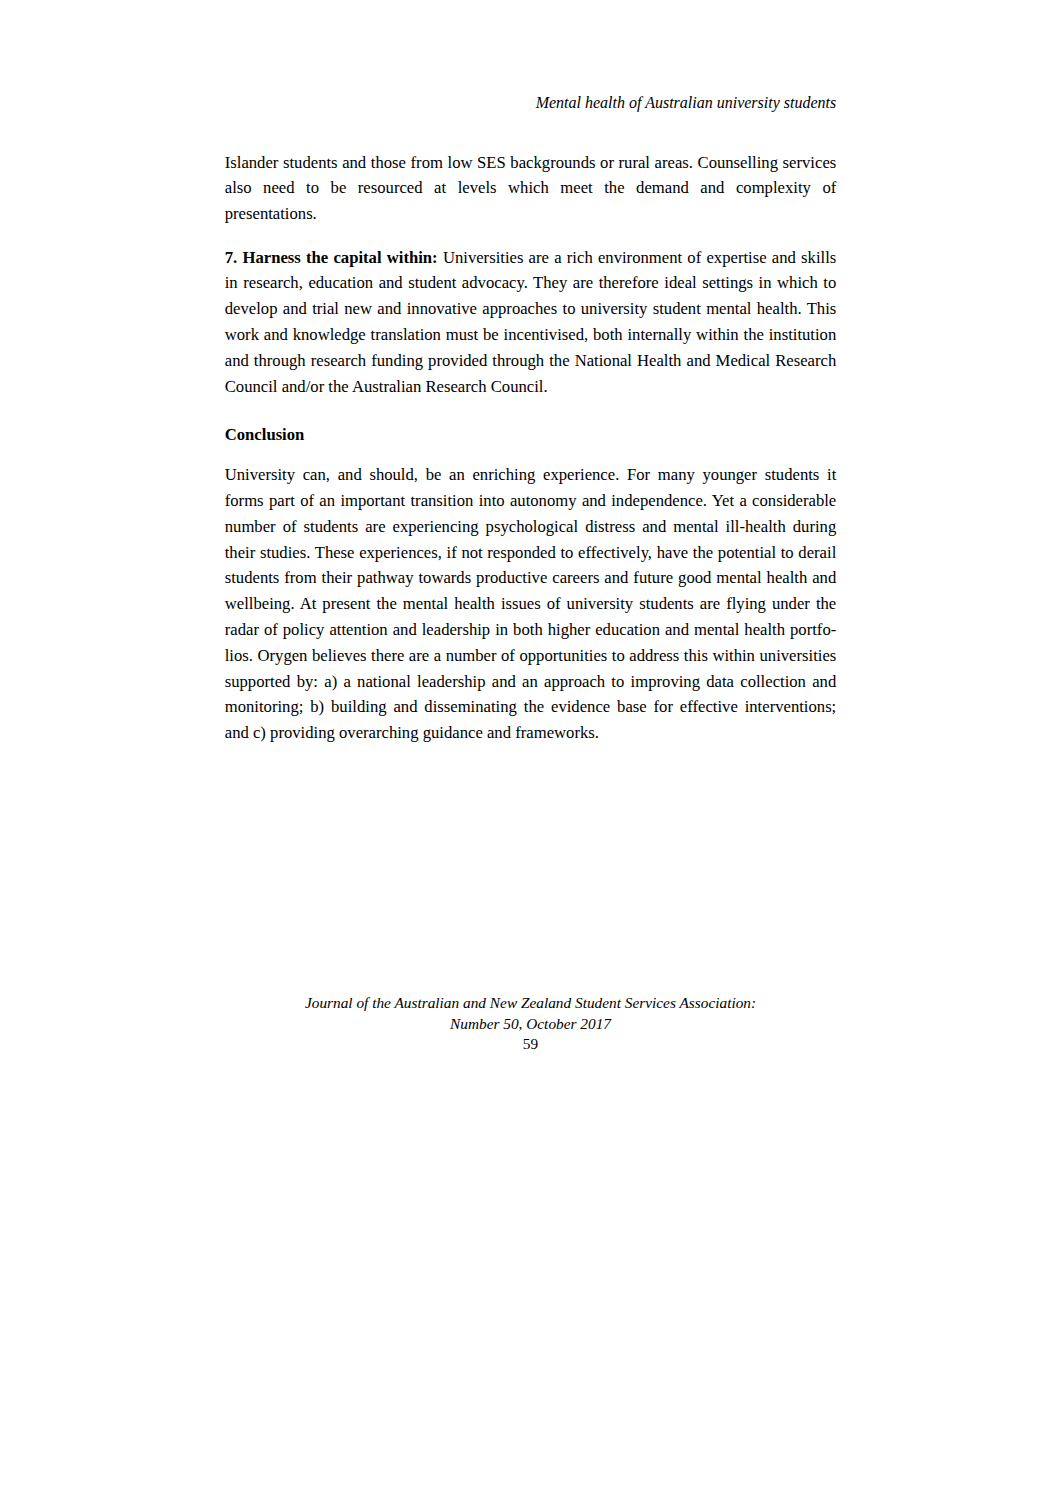Mental health of Australian university students
Islander students and those from low SES backgrounds or rural areas. Counselling services also need to be resourced at levels which meet the demand and complexity of presentations.
7. Harness the capital within: Universities are a rich environment of expertise and skills in research, education and student advocacy. They are therefore ideal settings in which to develop and trial new and innovative approaches to university student mental health. This work and knowledge translation must be incentivised, both internally within the institution and through research funding provided through the National Health and Medical Research Council and/or the Australian Research Council.
Conclusion
University can, and should, be an enriching experience. For many younger students it forms part of an important transition into autonomy and independence. Yet a considerable number of students are experiencing psychological distress and mental ill-health during their studies. These experiences, if not responded to effectively, have the potential to derail students from their pathway towards productive careers and future good mental health and wellbeing. At present the mental health issues of university students are flying under the radar of policy attention and leadership in both higher education and mental health portfolios. Orygen believes there are a number of opportunities to address this within universities supported by: a) a national leadership and an approach to improving data collection and monitoring; b) building and disseminating the evidence base for effective interventions; and c) providing overarching guidance and frameworks.
Journal of the Australian and New Zealand Student Services Association:
Number 50, October 2017
59